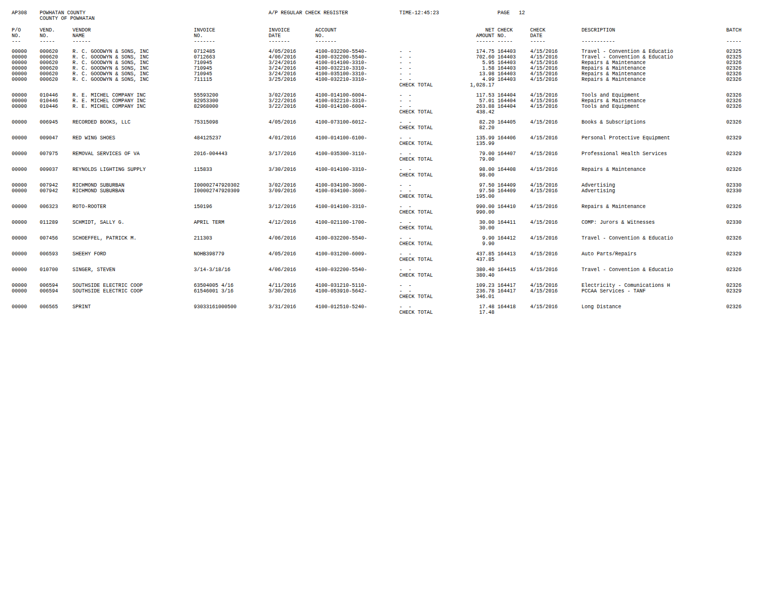| AP308 | POWHATAN COUNTY COUNTY OF POWHATAN | A/P REGULAR CHECK REGISTER | TIME-12:45:23 | PAGE 12 | |
| P/O | VEND. | VENDOR | INVOICE | INVOICE | ACCOUNT | | NET | CHECK | CHECK | | DESCRIPTION | BATCH |
| NO. | NO. | NAME | NO. | DATE | NO. | | AMOUNT | NO. | DATE | | | |
| --- | ----- | ------ | ------- | ------- | ------- | | ------ | ----- | ----- | | ----------- | ----- |
| 00000 | 000620 | R. C. GOODWYN & SONS, INC | 0712485 | 4/05/2016 | 4100-032200-5540- | - - | 174.75 | 164403 | 4/15/2016 | | Travel - Convention & Educatio | 02325 |
| 00000 | 000620 | R. C. GOODWYN & SONS, INC | 0712663 | 4/06/2016 | 4100-032200-5540- | - - | 702.60 | 164403 | 4/15/2016 | | Travel - Convention & Educatio | 02325 |
| 00000 | 000620 | R. C. GOODWYN & SONS, INC | 710945 | 3/24/2016 | 4100-014100-3310- | - - | 5.95 | 164403 | 4/15/2016 | | Repairs & Maintenance | 02326 |
| 00000 | 000620 | R. C. GOODWYN & SONS, INC | 710945 | 3/24/2016 | 4100-032210-3310- | - - | 1.58 | 164403 | 4/15/2016 | | Repairs & Maintenance | 02326 |
| 00000 | 000620 | R. C. GOODWYN & SONS, INC | 710945 | 3/24/2016 | 4100-035100-3310- | - - | 13.98 | 164403 | 4/15/2016 | | Repairs & Maintenance | 02326 |
| 00000 | 000620 | R. C. GOODWYN & SONS, INC | 711115 | 3/25/2016 | 4100-032210-3310- | - - | 4.99 | 164403 | 4/15/2016 | | Repairs & Maintenance | 02326 |
| | CHECK TOTAL | 1,028.17 | |
| 00000 | 010446 | R. E. MICHEL COMPANY INC | 55593200 | 3/02/2016 | 4100-014100-6004- | - - | 117.53 | 164404 | 4/15/2016 | | Tools and Equipment | 02326 |
| 00000 | 010446 | R. E. MICHEL COMPANY INC | 82953300 | 3/22/2016 | 4100-032210-3310- | - - | 57.01 | 164404 | 4/15/2016 | | Repairs & Maintenance | 02326 |
| 00000 | 010446 | R. E. MICHEL COMPANY INC | 82968000 | 3/22/2016 | 4100-014100-6004- | - - | 263.88 | 164404 | 4/15/2016 | | Tools and Equipment | 02326 |
| | CHECK TOTAL | 438.42 | |
| 00000 | 006945 | RECORDED BOOKS, LLC | 75315098 | 4/05/2016 | 4100-073100-6012- | - - | 82.20 | 164405 | 4/15/2016 | | Books & Subscriptions | 02326 |
| | CHECK TOTAL | 82.20 | |
| 00000 | 009047 | RED WING SHOES | 484125237 | 4/01/2016 | 4100-014100-6100- | - - | 135.99 | 164406 | 4/15/2016 | | Personal Protective Equipment | 02329 |
| | CHECK TOTAL | 135.99 | |
| 00000 | 007975 | REMOVAL SERVICES OF VA | 2016-004443 | 3/17/2016 | 4100-035300-3110- | - - | 79.00 | 164407 | 4/15/2016 | | Professional Health Services | 02329 |
| | CHECK TOTAL | 79.00 | |
| 00000 | 009037 | REYNOLDS LIGHTING SUPPLY | 115833 | 3/30/2016 | 4100-014100-3310- | - - | 98.00 | 164408 | 4/15/2016 | | Repairs & Maintenance | 02326 |
| | CHECK TOTAL | 98.00 | |
| 00000 | 007942 | RICHMOND SUBURBAN | I00002747920302 | 3/02/2016 | 4100-034100-3600- | - - | 97.50 | 164409 | 4/15/2016 | | Advertising | 02330 |
| 00000 | 007942 | RICHMOND SUBURBAN | I00002747920309 | 3/09/2016 | 4100-034100-3600- | - - | 97.50 | 164409 | 4/15/2016 | | Advertising | 02330 |
| | CHECK TOTAL | 195.00 | |
| 00000 | 006323 | ROTO-ROOTER | 150196 | 3/12/2016 | 4100-014100-3310- | - - | 990.00 | 164410 | 4/15/2016 | | Repairs & Maintenance | 02326 |
| | CHECK TOTAL | 990.00 | |
| 00000 | 011289 | SCHMIDT, SALLY G. | APRIL TERM | 4/12/2016 | 4100-021100-1700- | - - | 30.00 | 164411 | 4/15/2016 | | COMP: Jurors & Witnesses | 02330 |
| | CHECK TOTAL | 30.00 | |
| 00000 | 007456 | SCHOEFFEL, PATRICK M. | 211303 | 4/06/2016 | 4100-032200-5540- | - - | 9.90 | 164412 | 4/15/2016 | | Travel - Convention & Educatio | 02326 |
| | CHECK TOTAL | 9.90 | |
| 00000 | 006593 | SHEEHY FORD | NOHB398779 | 4/05/2016 | 4100-031200-6009- | - - | 437.85 | 164413 | 4/15/2016 | | Auto Parts/Repairs | 02329 |
| | CHECK TOTAL | 437.85 | |
| 00000 | 010700 | SINGER, STEVEN | 3/14-3/18/16 | 4/06/2016 | 4100-032200-5540- | - - | 380.40 | 164415 | 4/15/2016 | | Travel - Convention & Educatio | 02326 |
| | CHECK TOTAL | 380.40 | |
| 00000 | 006594 | SOUTHSIDE ELECTRIC COOP | 63504005 4/16 | 4/11/2016 | 4100-031210-5110- | - - | 109.23 | 164417 | 4/15/2016 | | Electricity - Comunications H | 02326 |
| 00000 | 006594 | SOUTHSIDE ELECTRIC COOP | 61546001 3/16 | 3/30/2016 | 4100-053910-5642- | - - | 236.78 | 164417 | 4/15/2016 | | PCCAA Services - TANF | 02329 |
| | CHECK TOTAL | 346.01 | |
| 00000 | 006565 | SPRINT | 93033161000500 | 3/31/2016 | 4100-012510-5240- | - - | 17.48 | 164418 | 4/15/2016 | | Long Distance | 02326 |
| | CHECK TOTAL | 17.48 | |